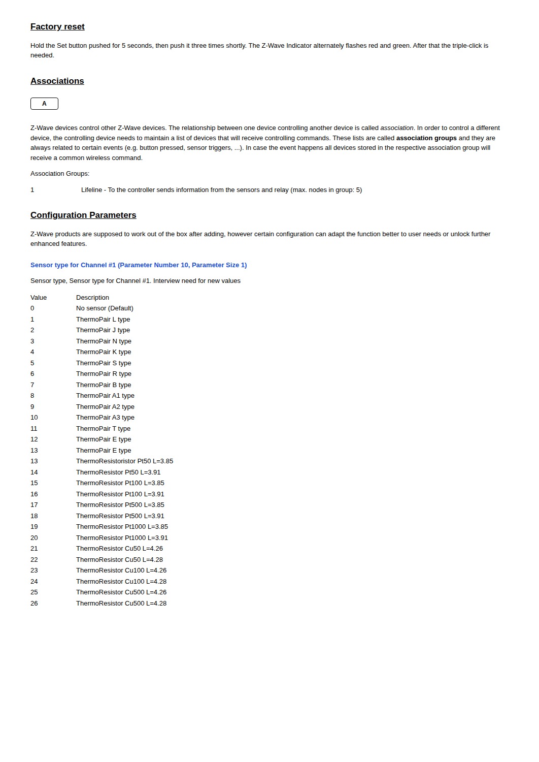Factory reset
Hold the Set button pushed for 5 seconds, then push it three times shortly. The Z-Wave Indicator alternately flashes red and green. After that the triple-click is needed.
Associations
A
Z-Wave devices control other Z-Wave devices. The relationship between one device controlling another device is called association. In order to control a different device, the controlling device needs to maintain a list of devices that will receive controlling commands. These lists are called association groups and they are always related to certain events (e.g. button pressed, sensor triggers, ...). In case the event happens all devices stored in the respective association group will receive a common wireless command.
Association Groups:
| 1 | Lifeline - To the controller sends information from the sensors and relay (max. nodes in group: 5) |
Configuration Parameters
Z-Wave products are supposed to work out of the box after adding, however certain configuration can adapt the function better to user needs or unlock further enhanced features.
Sensor type for Channel #1 (Parameter Number 10, Parameter Size 1)
Sensor type, Sensor type for Channel #1. Interview need for new values
| Value | Description |
| --- | --- |
| 0 | No sensor (Default) |
| 1 | ThermoPair L type |
| 2 | ThermoPair J type |
| 3 | ThermoPair N type |
| 4 | ThermoPair K type |
| 5 | ThermoPair S type |
| 6 | ThermoPair R type |
| 7 | ThermoPair B type |
| 8 | ThermoPair A1 type |
| 9 | ThermoPair A2 type |
| 10 | ThermoPair A3 type |
| 11 | ThermoPair T type |
| 12 | ThermoPair E type |
| 13 | ThermoPair E type |
| 13 | ThermoResistoristor Pt50 L=3.85 |
| 14 | ThermoResistor Pt50 L=3.91 |
| 15 | ThermoResistor Pt100 L=3.85 |
| 16 | ThermoResistor Pt100 L=3.91 |
| 17 | ThermoResistor Pt500 L=3.85 |
| 18 | ThermoResistor Pt500 L=3.91 |
| 19 | ThermoResistor Pt1000 L=3.85 |
| 20 | ThermoResistor Pt1000 L=3.91 |
| 21 | ThermoResistor Cu50 L=4.26 |
| 22 | ThermoResistor Cu50 L=4.28 |
| 23 | ThermoResistor Cu100 L=4.26 |
| 24 | ThermoResistor Cu100 L=4.28 |
| 25 | ThermoResistor Cu500 L=4.26 |
| 26 | ThermoResistor Cu500 L=4.28 |